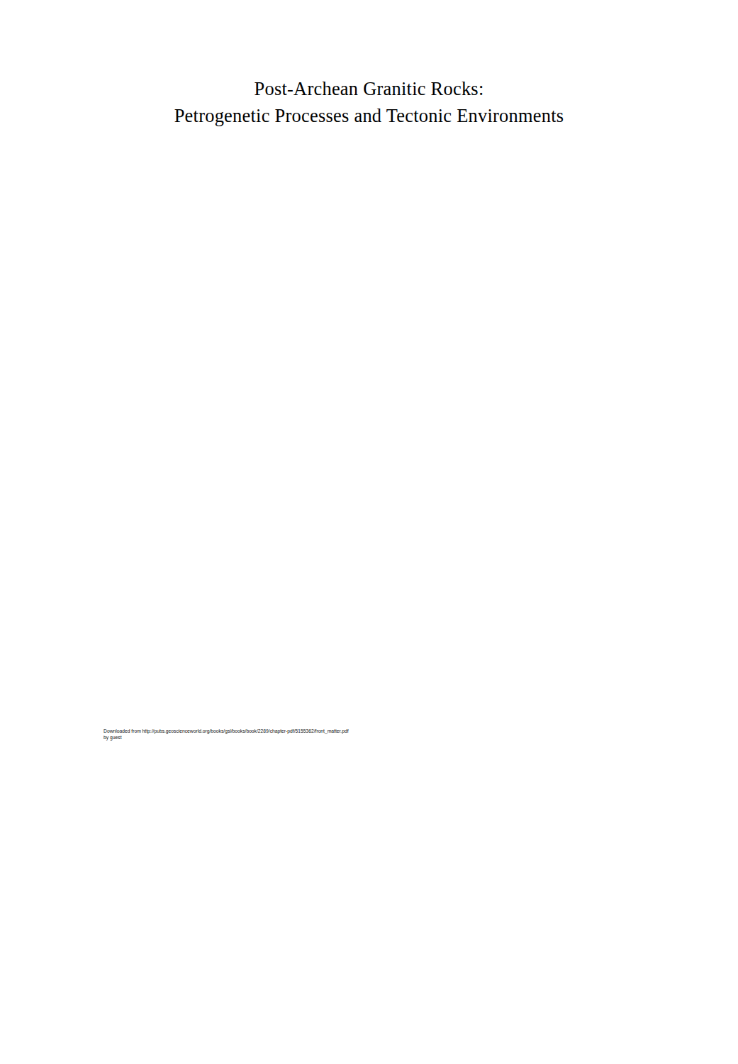Post-Archean Granitic Rocks:
Petrogenetic Processes and Tectonic Environments
Downloaded from http://pubs.geoscienceworld.org/books/gsl/books/book/2289/chapter-pdf/5155362/front_matter.pdf
by guest